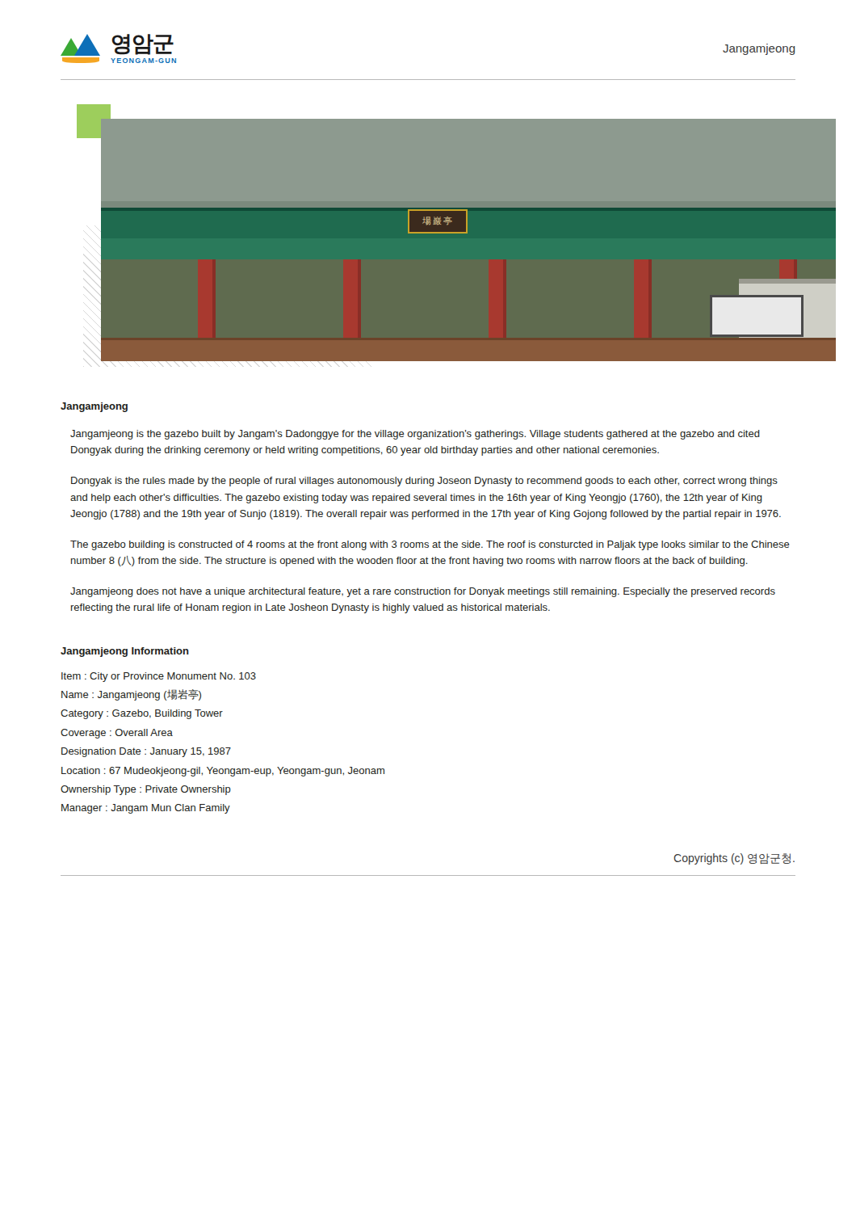영암군 YEONGAM-GUN
Jangamjeong
場巖亭
Jangamjeong
Jangamjeong is the gazebo built by Jangam's Dadonggye for the village organization's gatherings. Village students gathered at the gazebo and cited Dongyak during the drinking ceremony or held writing competitions, 60 year old birthday parties and other national ceremonies.
Dongyak is the rules made by the people of rural villages autonomously during Joseon Dynasty to recommend goods to each other, correct wrong things and help each other's difficulties. The gazebo existing today was repaired several times in the 16th year of King Yeongjo (1760), the 12th year of King Jeongjo (1788) and the 19th year of Sunjo (1819). The overall repair was performed in the 17th year of King Gojong followed by the partial repair in 1976.
The gazebo building is constructed of 4 rooms at the front along with 3 rooms at the side. The roof is consturcted in Paljak type looks similar to the Chinese number 8 (八) from the side. The structure is opened with the wooden floor at the front having two rooms with narrow floors at the back of building.
Jangamjeong does not have a unique architectural feature, yet a rare construction for Donyak meetings still remaining. Especially the preserved records reflecting the rural life of Honam region in Late Josheon Dynasty is highly valued as historical materials.
Jangamjeong Information
Item : City or Province Monument No. 103
Name : Jangamjeong (場岩亭)
Category : Gazebo, Building Tower
Coverage : Overall Area
Designation Date : January 15, 1987
Location : 67 Mudeokjeong-gil, Yeongam-eup, Yeongam-gun, Jeonam
Ownership Type : Private Ownership
Manager : Jangam Mun Clan Family
Copyrights (c) 영암군청.